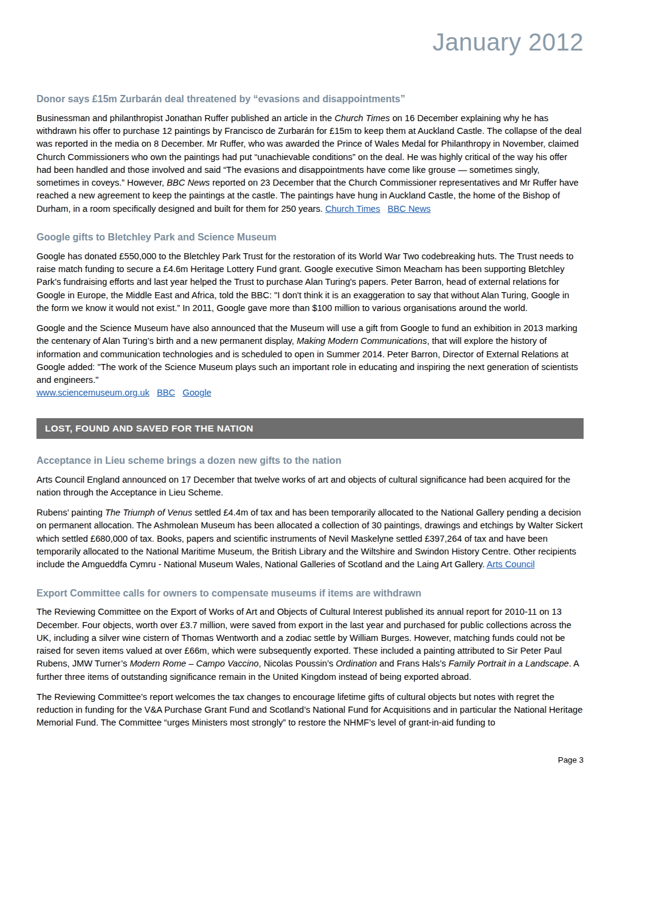January 2012
Donor says £15m Zurbarán deal threatened by “evasions and disappointments”
Businessman and philanthropist Jonathan Ruffer published an article in the Church Times on 16 December explaining why he has withdrawn his offer to purchase 12 paintings by Francisco de Zurbarán for £15m to keep them at Auckland Castle. The collapse of the deal was reported in the media on 8 December. Mr Ruffer, who was awarded the Prince of Wales Medal for Philanthropy in November, claimed Church Commissioners who own the paintings had put “unachievable conditions” on the deal. He was highly critical of the way his offer had been handled and those involved and said “The evasions and disappointments have come like grouse — sometimes singly, sometimes in coveys.” However, BBC News reported on 23 December that the Church Commissioner representatives and Mr Ruffer have reached a new agreement to keep the paintings at the castle. The paintings have hung in Auckland Castle, the home of the Bishop of Durham, in a room specifically designed and built for them for 250 years. Church Times BBC News
Google gifts to Bletchley Park and Science Museum
Google has donated £550,000 to the Bletchley Park Trust for the restoration of its World War Two codebreaking huts. The Trust needs to raise match funding to secure a £4.6m Heritage Lottery Fund grant. Google executive Simon Meacham has been supporting Bletchley Park's fundraising efforts and last year helped the Trust to purchase Alan Turing's papers. Peter Barron, head of external relations for Google in Europe, the Middle East and Africa, told the BBC: "I don't think it is an exaggeration to say that without Alan Turing, Google in the form we know it would not exist.” In 2011, Google gave more than $100 million to various organisations around the world.
Google and the Science Museum have also announced that the Museum will use a gift from Google to fund an exhibition in 2013 marking the centenary of Alan Turing’s birth and a new permanent display, Making Modern Communications, that will explore the history of information and communication technologies and is scheduled to open in Summer 2014. Peter Barron, Director of External Relations at Google added: "The work of the Science Museum plays such an important role in educating and inspiring the next generation of scientists and engineers."
www.sciencemuseum.org.uk BBC Google
LOST, FOUND AND SAVED FOR THE NATION
Acceptance in Lieu scheme brings a dozen new gifts to the nation
Arts Council England announced on 17 December that twelve works of art and objects of cultural significance had been acquired for the nation through the Acceptance in Lieu Scheme.
Rubens’ painting The Triumph of Venus settled £4.4m of tax and has been temporarily allocated to the National Gallery pending a decision on permanent allocation. The Ashmolean Museum has been allocated a collection of 30 paintings, drawings and etchings by Walter Sickert which settled £680,000 of tax. Books, papers and scientific instruments of Nevil Maskelyne settled £397,264 of tax and have been temporarily allocated to the National Maritime Museum, the British Library and the Wiltshire and Swindon History Centre. Other recipients include the Amgueddfa Cymru - National Museum Wales, National Galleries of Scotland and the Laing Art Gallery. Arts Council
Export Committee calls for owners to compensate museums if items are withdrawn
The Reviewing Committee on the Export of Works of Art and Objects of Cultural Interest published its annual report for 2010-11 on 13 December. Four objects, worth over £3.7 million, were saved from export in the last year and purchased for public collections across the UK, including a silver wine cistern of Thomas Wentworth and a zodiac settle by William Burges. However, matching funds could not be raised for seven items valued at over £66m, which were subsequently exported. These included a painting attributed to Sir Peter Paul Rubens, JMW Turner’s Modern Rome – Campo Vaccino, Nicolas Poussin’s Ordination and Frans Hals’s Family Portrait in a Landscape. A further three items of outstanding significance remain in the United Kingdom instead of being exported abroad.
The Reviewing Committee’s report welcomes the tax changes to encourage lifetime gifts of cultural objects but notes with regret the reduction in funding for the V&A Purchase Grant Fund and Scotland’s National Fund for Acquisitions and in particular the National Heritage Memorial Fund. The Committee “urges Ministers most strongly” to restore the NHMF’s level of grant-in-aid funding to
Page 3